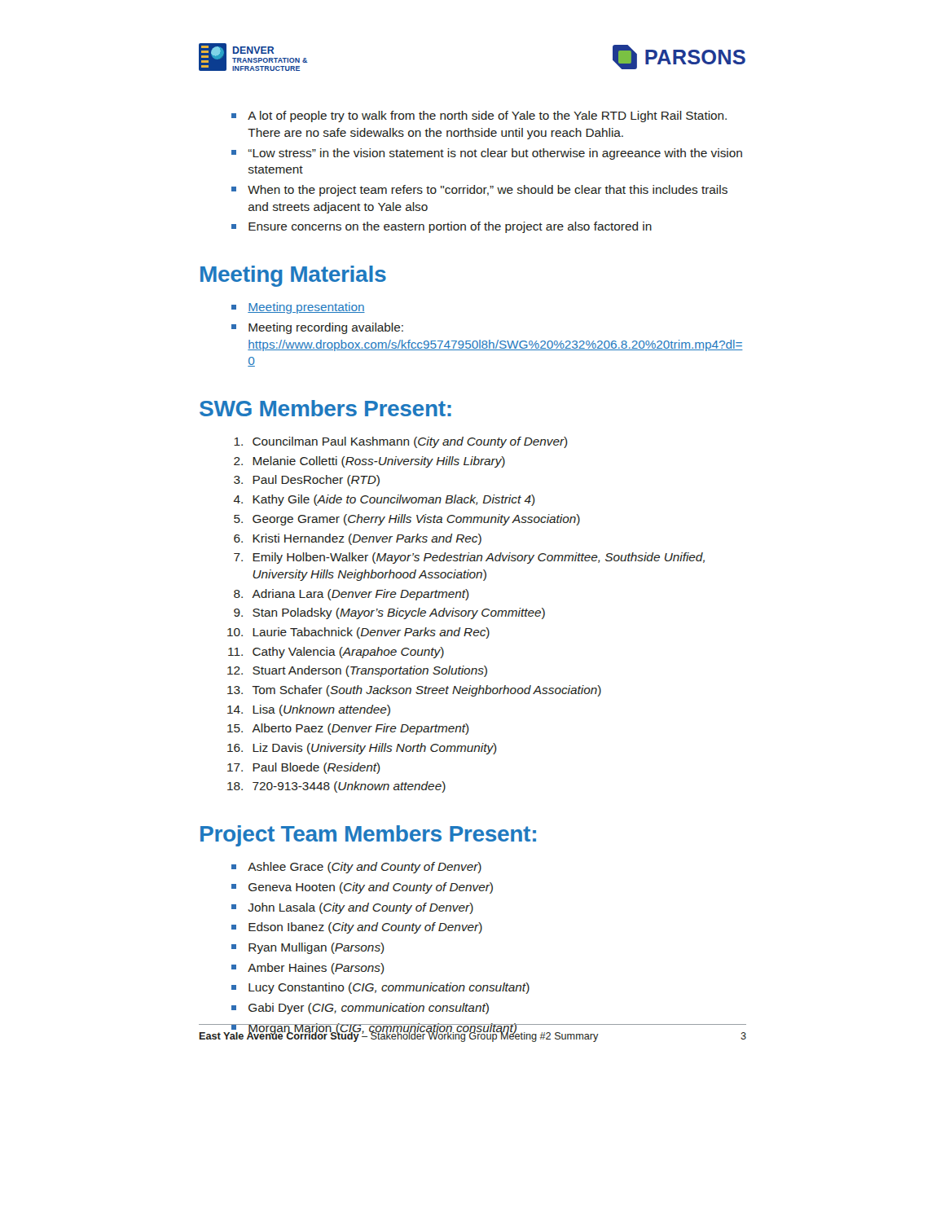DENVER TRANSPORTATION &
INFRASTRUCTURE
PARSONS
A lot of people try to walk from the north side of Yale to the Yale RTD Light Rail Station. There are no safe sidewalks on the northside until you reach Dahlia.
“Low stress” in the vision statement is not clear but otherwise in agreeance with the vision statement
When to the project team refers to "corridor,” we should be clear that this includes trails and streets adjacent to Yale also
Ensure concerns on the eastern portion of the project are also factored in
Meeting Materials
Meeting presentation
Meeting recording available:
https://www.dropbox.com/s/kfcc95747950l8h/SWG%20%232%206.8.20%20trim.mp4?dl=0
SWG Members Present:
Councilman Paul Kashmann (City and County of Denver)
Melanie Colletti (Ross-University Hills Library)
Paul DesRocher (RTD)
Kathy Gile (Aide to Councilwoman Black, District 4)
George Gramer (Cherry Hills Vista Community Association)
Kristi Hernandez (Denver Parks and Rec)
Emily Holben-Walker (Mayor’s Pedestrian Advisory Committee, Southside Unified, University Hills Neighborhood Association)
Adriana Lara (Denver Fire Department)
Stan Poladsky (Mayor’s Bicycle Advisory Committee)
Laurie Tabachnick (Denver Parks and Rec)
Cathy Valencia (Arapahoe County)
Stuart Anderson (Transportation Solutions)
Tom Schafer (South Jackson Street Neighborhood Association)
Lisa (Unknown attendee)
Alberto Paez (Denver Fire Department)
Liz Davis (University Hills North Community)
Paul Bloede (Resident)
720-913-3448 (Unknown attendee)
Project Team Members Present:
Ashlee Grace (City and County of Denver)
Geneva Hooten (City and County of Denver)
John Lasala (City and County of Denver)
Edson Ibanez (City and County of Denver)
Ryan Mulligan (Parsons)
Amber Haines (Parsons)
Lucy Constantino (CIG, communication consultant)
Gabi Dyer (CIG, communication consultant)
Morgan Marion (CIG, communication consultant)
East Yale Avenue Corridor Study – Stakeholder Working Group Meeting #2 Summary
3